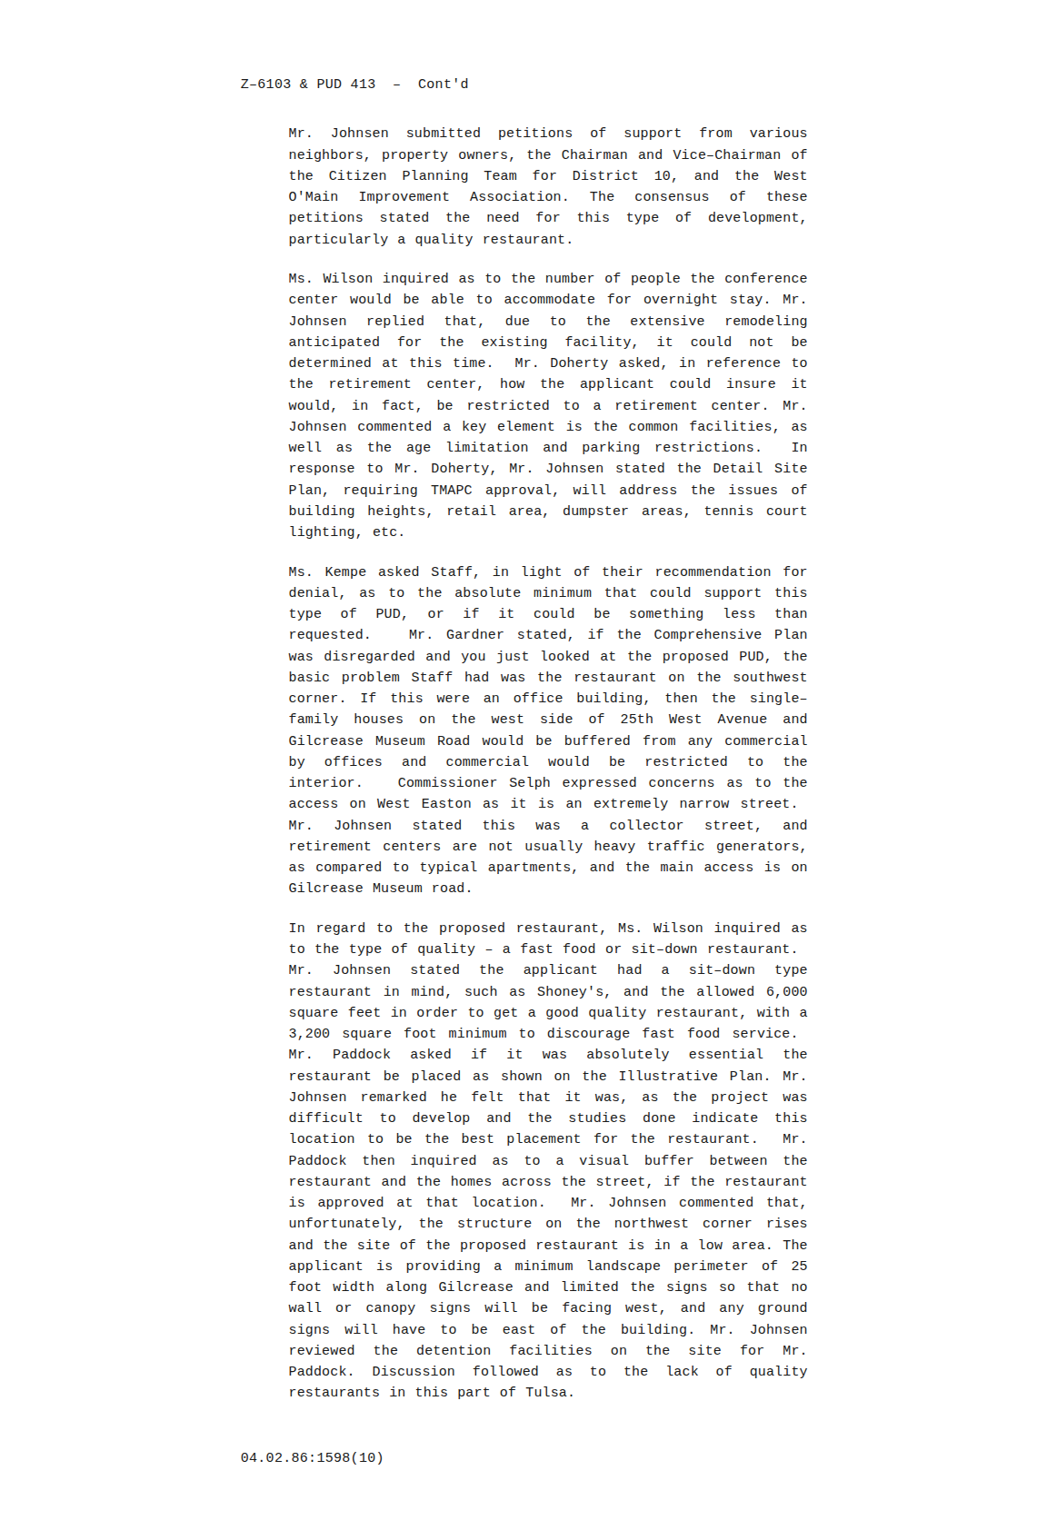Z–6103 & PUD 413 – Cont'd
Mr. Johnsen submitted petitions of support from various neighbors, property owners, the Chairman and Vice–Chairman of the Citizen Planning Team for District 10, and the West O'Main Improvement Association. The consensus of these petitions stated the need for this type of development, particularly a quality restaurant.
Ms. Wilson inquired as to the number of people the conference center would be able to accommodate for overnight stay. Mr. Johnsen replied that, due to the extensive remodeling anticipated for the existing facility, it could not be determined at this time. Mr. Doherty asked, in reference to the retirement center, how the applicant could insure it would, in fact, be restricted to a retirement center. Mr. Johnsen commented a key element is the common facilities, as well as the age limitation and parking restrictions. In response to Mr. Doherty, Mr. Johnsen stated the Detail Site Plan, requiring TMAPC approval, will address the issues of building heights, retail area, dumpster areas, tennis court lighting, etc.
Ms. Kempe asked Staff, in light of their recommendation for denial, as to the absolute minimum that could support this type of PUD, or if it could be something less than requested. Mr. Gardner stated, if the Comprehensive Plan was disregarded and you just looked at the proposed PUD, the basic problem Staff had was the restaurant on the southwest corner. If this were an office building, then the single–family houses on the west side of 25th West Avenue and Gilcrease Museum Road would be buffered from any commercial by offices and commercial would be restricted to the interior. Commissioner Selph expressed concerns as to the access on West Easton as it is an extremely narrow street. Mr. Johnsen stated this was a collector street, and retirement centers are not usually heavy traffic generators, as compared to typical apartments, and the main access is on Gilcrease Museum road.
In regard to the proposed restaurant, Ms. Wilson inquired as to the type of quality – a fast food or sit–down restaurant. Mr. Johnsen stated the applicant had a sit–down type restaurant in mind, such as Shoney's, and the allowed 6,000 square feet in order to get a good quality restaurant, with a 3,200 square foot minimum to discourage fast food service. Mr. Paddock asked if it was absolutely essential the restaurant be placed as shown on the Illustrative Plan. Mr. Johnsen remarked he felt that it was, as the project was difficult to develop and the studies done indicate this location to be the best placement for the restaurant. Mr. Paddock then inquired as to a visual buffer between the restaurant and the homes across the street, if the restaurant is approved at that location. Mr. Johnsen commented that, unfortunately, the structure on the northwest corner rises and the site of the proposed restaurant is in a low area. The applicant is providing a minimum landscape perimeter of 25 foot width along Gilcrease and limited the signs so that no wall or canopy signs will be facing west, and any ground signs will have to be east of the building. Mr. Johnsen reviewed the detention facilities on the site for Mr. Paddock. Discussion followed as to the lack of quality restaurants in this part of Tulsa.
04.02.86:1598(10)